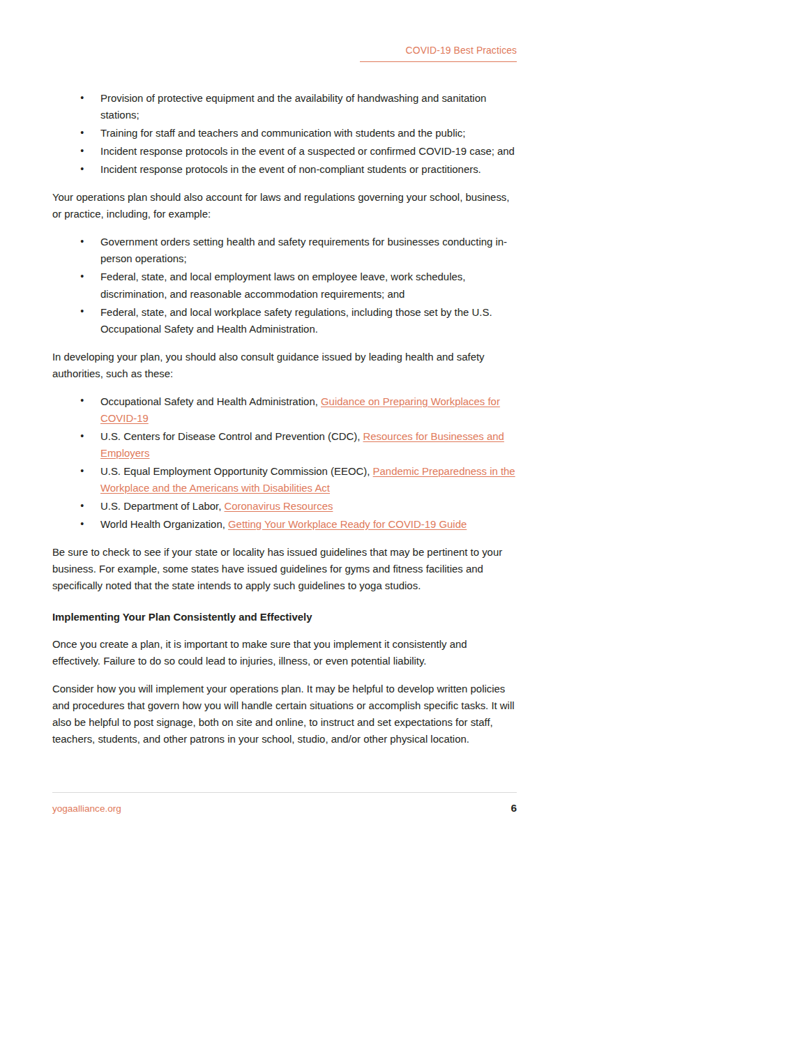COVID-19 Best Practices
Provision of protective equipment and the availability of handwashing and sanitation stations;
Training for staff and teachers and communication with students and the public;
Incident response protocols in the event of a suspected or confirmed COVID-19 case; and
Incident response protocols in the event of non-compliant students or practitioners.
Your operations plan should also account for laws and regulations governing your school, business, or practice, including, for example:
Government orders setting health and safety requirements for businesses conducting in-person operations;
Federal, state, and local employment laws on employee leave, work schedules, discrimination, and reasonable accommodation requirements; and
Federal, state, and local workplace safety regulations, including those set by the U.S. Occupational Safety and Health Administration.
In developing your plan, you should also consult guidance issued by leading health and safety authorities, such as these:
Occupational Safety and Health Administration, Guidance on Preparing Workplaces for COVID-19
U.S. Centers for Disease Control and Prevention (CDC), Resources for Businesses and Employers
U.S. Equal Employment Opportunity Commission (EEOC), Pandemic Preparedness in the Workplace and the Americans with Disabilities Act
U.S. Department of Labor, Coronavirus Resources
World Health Organization, Getting Your Workplace Ready for COVID-19 Guide
Be sure to check to see if your state or locality has issued guidelines that may be pertinent to your business. For example, some states have issued guidelines for gyms and fitness facilities and specifically noted that the state intends to apply such guidelines to yoga studios.
Implementing Your Plan Consistently and Effectively
Once you create a plan, it is important to make sure that you implement it consistently and effectively. Failure to do so could lead to injuries, illness, or even potential liability.
Consider how you will implement your operations plan. It may be helpful to develop written policies and procedures that govern how you will handle certain situations or accomplish specific tasks. It will also be helpful to post signage, both on site and online, to instruct and set expectations for staff, teachers, students, and other patrons in your school, studio, and/or other physical location.
yogaalliance.org 6